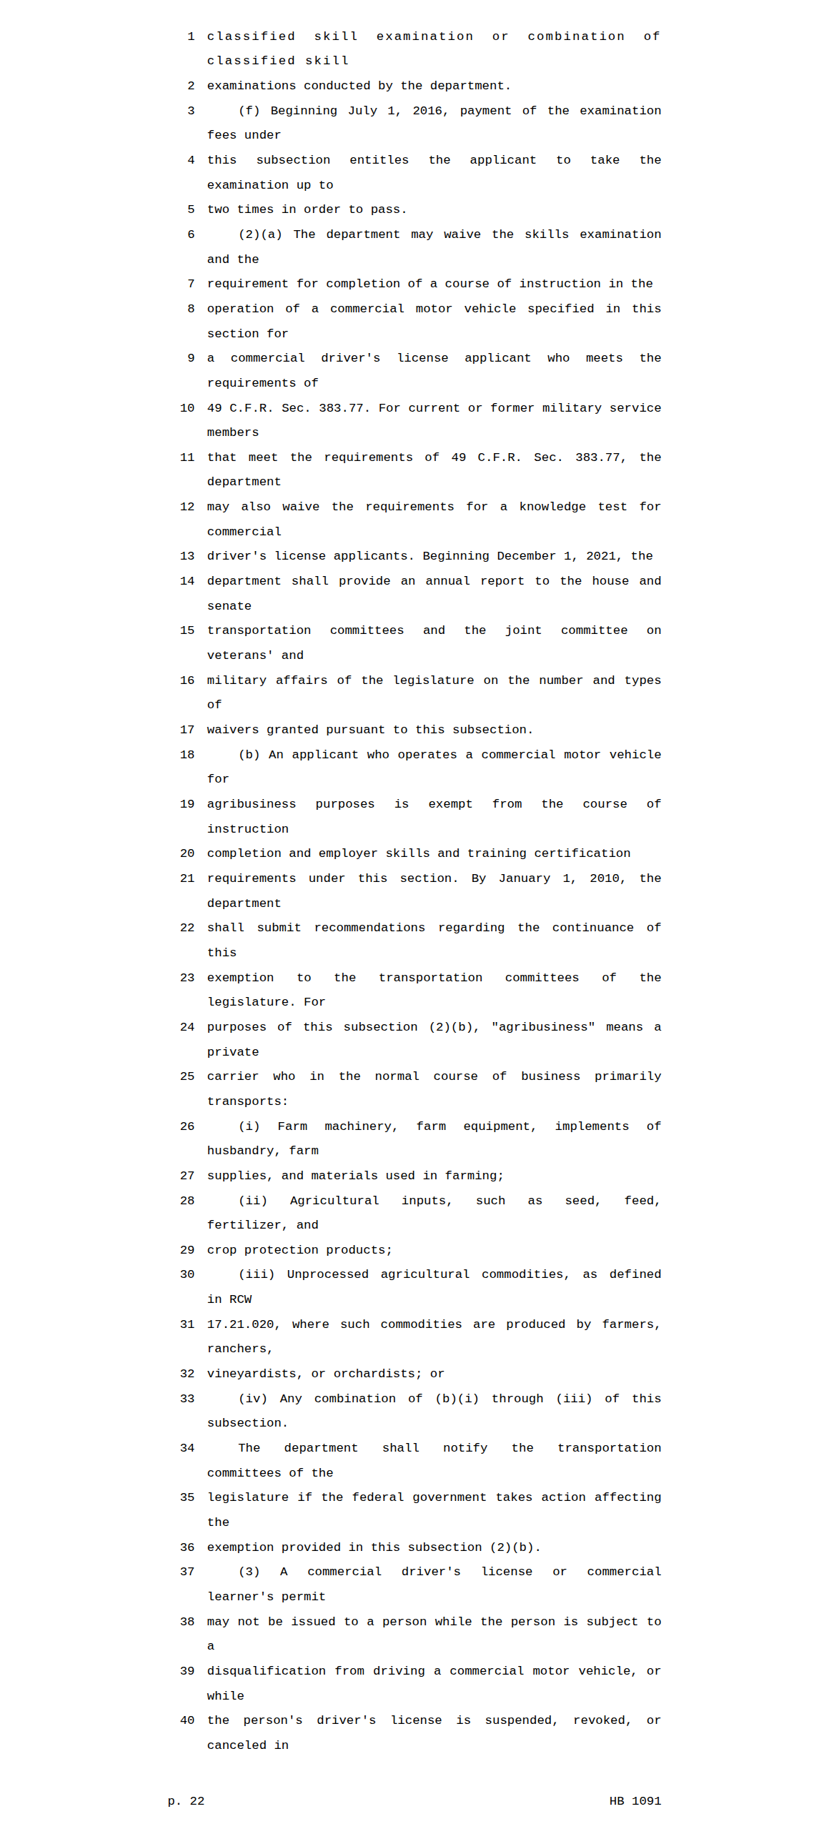classified skill examination or combination of classified skill
examinations conducted by the department.
(f) Beginning July 1, 2016, payment of the examination fees under
this subsection entitles the applicant to take the examination up to
two times in order to pass.
(2)(a) The department may waive the skills examination and the
requirement for completion of a course of instruction in the
operation of a commercial motor vehicle specified in this section for
a commercial driver's license applicant who meets the requirements of
49 C.F.R. Sec. 383.77. For current or former military service members
that meet the requirements of 49 C.F.R. Sec. 383.77, the department
may also waive the requirements for a knowledge test for commercial
driver's license applicants. Beginning December 1, 2021, the
department shall provide an annual report to the house and senate
transportation committees and the joint committee on veterans' and
military affairs of the legislature on the number and types of
waivers granted pursuant to this subsection.
(b) An applicant who operates a commercial motor vehicle for
agribusiness purposes is exempt from the course of instruction
completion and employer skills and training certification
requirements under this section. By January 1, 2010, the department
shall submit recommendations regarding the continuance of this
exemption to the transportation committees of the legislature. For
purposes of this subsection (2)(b), "agribusiness" means a private
carrier who in the normal course of business primarily transports:
(i) Farm machinery, farm equipment, implements of husbandry, farm
supplies, and materials used in farming;
(ii) Agricultural inputs, such as seed, feed, fertilizer, and
crop protection products;
(iii) Unprocessed agricultural commodities, as defined in RCW
17.21.020, where such commodities are produced by farmers, ranchers,
vineyardists, or orchardists; or
(iv) Any combination of (b)(i) through (iii) of this subsection.
The department shall notify the transportation committees of the
legislature if the federal government takes action affecting the
exemption provided in this subsection (2)(b).
(3) A commercial driver's license or commercial learner's permit
may not be issued to a person while the person is subject to a
disqualification from driving a commercial motor vehicle, or while
the person's driver's license is suspended, revoked, or canceled in
p. 22 HB 1091